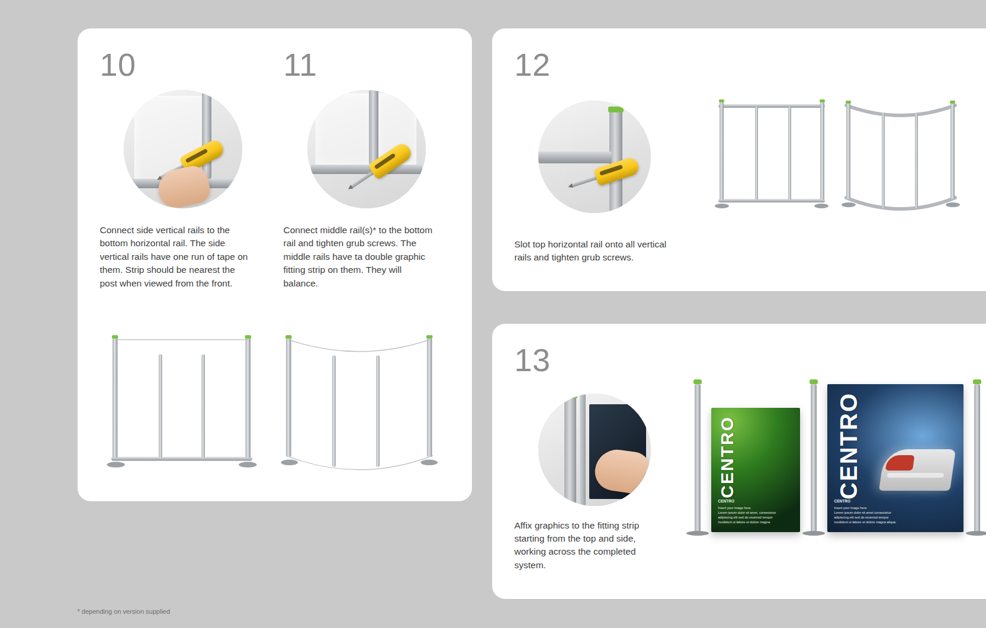10
Connect side vertical rails to the bottom horizontal rail. The side vertical rails have one run of tape on them. Strip should be nearest the post when viewed from the front.
11
Connect middle rail(s)* to the bottom rail and tighten grub screws. The middle rails have ta double graphic fitting strip on them. They will balance.
12
Slot top horizontal rail onto all vertical rails and tighten grub screws.
13
Affix graphics to the fitting strip starting from the top and side, working across the completed system.
CENTRO
CENTRO Insert your image here
Lorem ipsum dolor sit amet, consectetur
adipiscing elit sed do eiusmod tempor
incididunt ut labore et dolore magna.
CENTRO
CENTRO Insert your image here
Lorem ipsum dolor sit amet consectetur
adipiscing elit sed do eiusmod tempor
incididunt ut labore et dolore magna aliqua.
* depending on version supplied